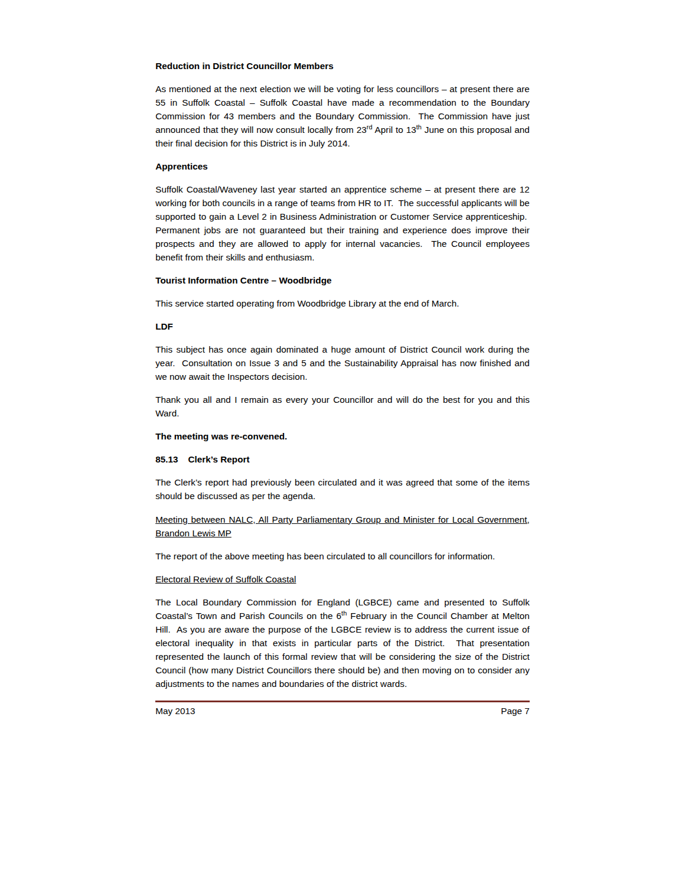Reduction in District Councillor Members
As mentioned at the next election we will be voting for less councillors – at present there are 55 in Suffolk Coastal – Suffolk Coastal have made a recommendation to the Boundary Commission for 43 members and the Boundary Commission. The Commission have just announced that they will now consult locally from 23rd April to 13th June on this proposal and their final decision for this District is in July 2014.
Apprentices
Suffolk Coastal/Waveney last year started an apprentice scheme – at present there are 12 working for both councils in a range of teams from HR to IT. The successful applicants will be supported to gain a Level 2 in Business Administration or Customer Service apprenticeship. Permanent jobs are not guaranteed but their training and experience does improve their prospects and they are allowed to apply for internal vacancies. The Council employees benefit from their skills and enthusiasm.
Tourist Information Centre – Woodbridge
This service started operating from Woodbridge Library at the end of March.
LDF
This subject has once again dominated a huge amount of District Council work during the year. Consultation on Issue 3 and 5 and the Sustainability Appraisal has now finished and we now await the Inspectors decision.
Thank you all and I remain as every your Councillor and will do the best for you and this Ward.
The meeting was re-convened.
85.13 Clerk’s Report
The Clerk’s report had previously been circulated and it was agreed that some of the items should be discussed as per the agenda.
Meeting between NALC, All Party Parliamentary Group and Minister for Local Government, Brandon Lewis MP
The report of the above meeting has been circulated to all councillors for information.
Electoral Review of Suffolk Coastal
The Local Boundary Commission for England (LGBCE) came and presented to Suffolk Coastal’s Town and Parish Councils on the 6th February in the Council Chamber at Melton Hill. As you are aware the purpose of the LGBCE review is to address the current issue of electoral inequality in that exists in particular parts of the District. That presentation represented the launch of this formal review that will be considering the size of the District Council (how many District Councillors there should be) and then moving on to consider any adjustments to the names and boundaries of the district wards.
May 2013 Page 7